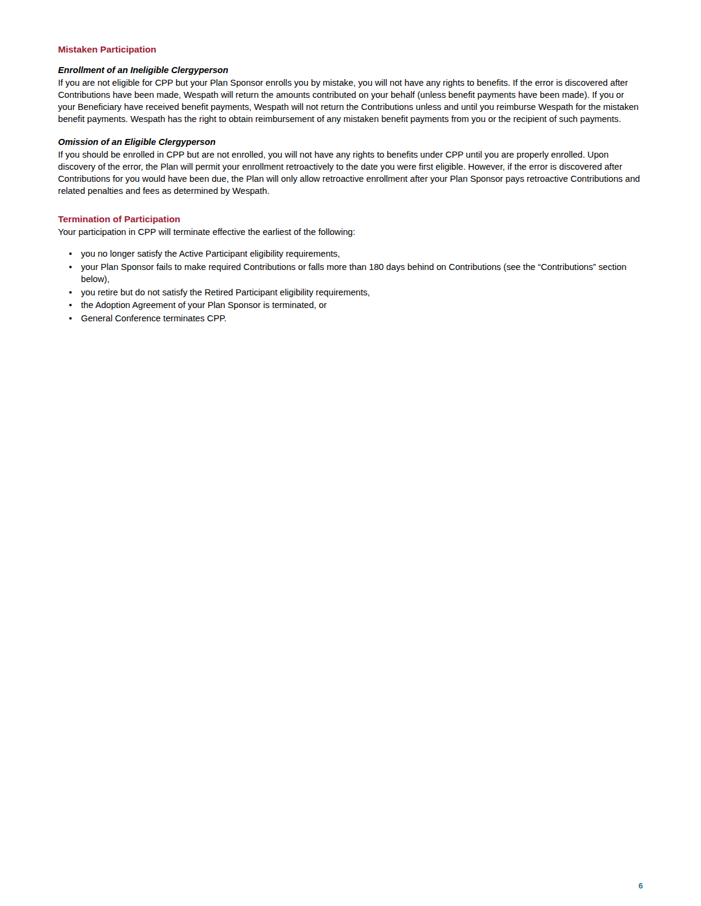Mistaken Participation
Enrollment of an Ineligible Clergyperson
If you are not eligible for CPP but your Plan Sponsor enrolls you by mistake, you will not have any rights to benefits. If the error is discovered after Contributions have been made, Wespath will return the amounts contributed on your behalf (unless benefit payments have been made). If you or your Beneficiary have received benefit payments, Wespath will not return the Contributions unless and until you reimburse Wespath for the mistaken benefit payments. Wespath has the right to obtain reimbursement of any mistaken benefit payments from you or the recipient of such payments.
Omission of an Eligible Clergyperson
If you should be enrolled in CPP but are not enrolled, you will not have any rights to benefits under CPP until you are properly enrolled. Upon discovery of the error, the Plan will permit your enrollment retroactively to the date you were first eligible. However, if the error is discovered after Contributions for you would have been due, the Plan will only allow retroactive enrollment after your Plan Sponsor pays retroactive Contributions and related penalties and fees as determined by Wespath.
Termination of Participation
Your participation in CPP will terminate effective the earliest of the following:
you no longer satisfy the Active Participant eligibility requirements,
your Plan Sponsor fails to make required Contributions or falls more than 180 days behind on Contributions (see the “Contributions” section below),
you retire but do not satisfy the Retired Participant eligibility requirements,
the Adoption Agreement of your Plan Sponsor is terminated, or
General Conference terminates CPP.
6